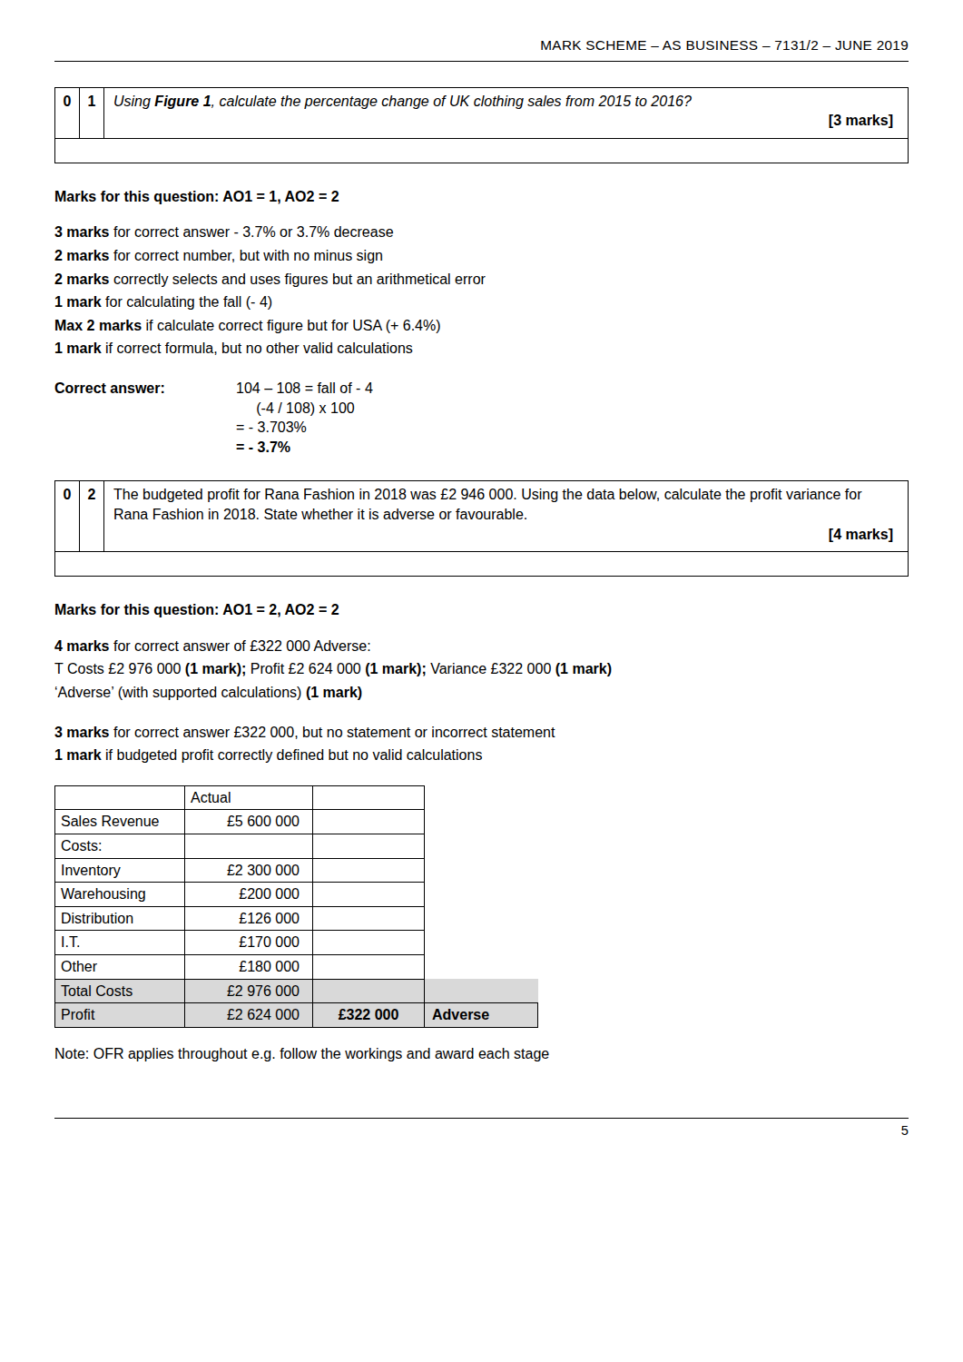MARK SCHEME – AS BUSINESS – 7131/2 – JUNE 2019
0
1
Using Figure 1, calculate the percentage change of UK clothing sales from 2015 to 2016?
[3 marks]
Marks for this question: AO1 = 1, AO2 = 2
3 marks for correct answer - 3.7% or 3.7% decrease
2 marks for correct number, but with no minus sign
2 marks correctly selects and uses figures but an arithmetical error
1 mark for calculating the fall (- 4)
Max 2 marks if calculate correct figure but for USA (+ 6.4%)
1 mark if correct formula, but no other valid calculations
Correct answer:
104 – 108 = fall of - 4
(-4 / 108) x 100
= - 3.703%
= - 3.7%
0
2
The budgeted profit for Rana Fashion in 2018 was £2 946 000. Using the data below, calculate the profit variance for Rana Fashion in 2018. State whether it is adverse or favourable.
[4 marks]
Marks for this question: AO1 = 2, AO2 = 2
4 marks for correct answer of £322 000 Adverse:
T Costs £2 976 000 (1 mark); Profit £2 624 000 (1 mark); Variance £322 000 (1 mark)
‘Adverse’ (with supported calculations) (1 mark)
3 marks for correct answer £322 000, but no statement or incorrect statement
1 mark if budgeted profit correctly defined but no valid calculations
| | Actual | | |
| Sales Revenue | £5 600 000 | | |
| Costs: | | | |
| Inventory | £2 300 000 | | |
| Warehousing | £200 000 | | |
| Distribution | £126 000 | | |
| I.T. | £170 000 | | |
| Other | £180 000 | | |
| Total Costs | £2 976 000 | | |
| Profit | £2 624 000 | £322 000 | Adverse |
Note: OFR applies throughout e.g. follow the workings and award each stage
5